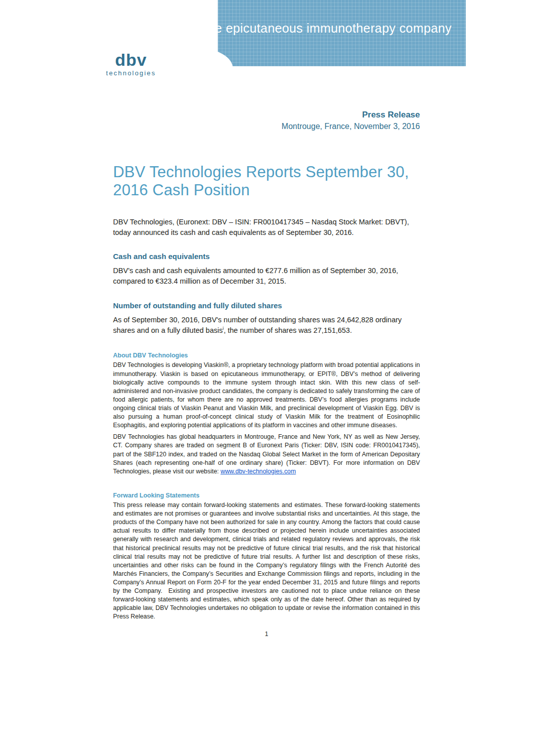The epicutaneous immunotherapy company
dbv
technologies
Press Release
Montrouge, France, November 3, 2016
DBV Technologies Reports September 30, 2016 Cash Position
DBV Technologies, (Euronext: DBV – ISIN: FR0010417345 – Nasdaq Stock Market: DBVT), today announced its cash and cash equivalents as of September 30, 2016.
Cash and cash equivalents
DBV’s cash and cash equivalents amounted to €277.6 million as of September 30, 2016, compared to €323.4 million as of December 31, 2015.
Number of outstanding and fully diluted shares
As of September 30, 2016, DBV's number of outstanding shares was 24,642,828 ordinary shares and on a fully diluted basisi, the number of shares was 27,151,653.
About DBV Technologies
DBV Technologies is developing Viaskin®, a proprietary technology platform with broad potential applications in immunotherapy. Viaskin is based on epicutaneous immunotherapy, or EPIT®, DBV’s method of delivering biologically active compounds to the immune system through intact skin. With this new class of self-administered and non-invasive product candidates, the company is dedicated to safely transforming the care of food allergic patients, for whom there are no approved treatments. DBV’s food allergies programs include ongoing clinical trials of Viaskin Peanut and Viaskin Milk, and preclinical development of Viaskin Egg. DBV is also pursuing a human proof-of-concept clinical study of Viaskin Milk for the treatment of Eosinophilic Esophagitis, and exploring potential applications of its platform in vaccines and other immune diseases.
DBV Technologies has global headquarters in Montrouge, France and New York, NY as well as New Jersey, CT. Company shares are traded on segment B of Euronext Paris (Ticker: DBV, ISIN code: FR0010417345), part of the SBF120 index, and traded on the Nasdaq Global Select Market in the form of American Depositary Shares (each representing one-half of one ordinary share) (Ticker: DBVT). For more information on DBV Technologies, please visit our website: www.dbv-technologies.com
Forward Looking Statements
This press release may contain forward-looking statements and estimates. These forward-looking statements and estimates are not promises or guarantees and involve substantial risks and uncertainties. At this stage, the products of the Company have not been authorized for sale in any country. Among the factors that could cause actual results to differ materially from those described or projected herein include uncertainties associated generally with research and development, clinical trials and related regulatory reviews and approvals, the risk that historical preclinical results may not be predictive of future clinical trial results, and the risk that historical clinical trial results may not be predictive of future trial results. A further list and description of these risks, uncertainties and other risks can be found in the Company’s regulatory filings with the French Autorité des Marchés Financiers, the Company’s Securities and Exchange Commission filings and reports, including in the Company’s Annual Report on Form 20-F for the year ended December 31, 2015 and future filings and reports by the Company. Existing and prospective investors are cautioned not to place undue reliance on these forward-looking statements and estimates, which speak only as of the date hereof. Other than as required by applicable law, DBV Technologies undertakes no obligation to update or revise the information contained in this Press Release.
1